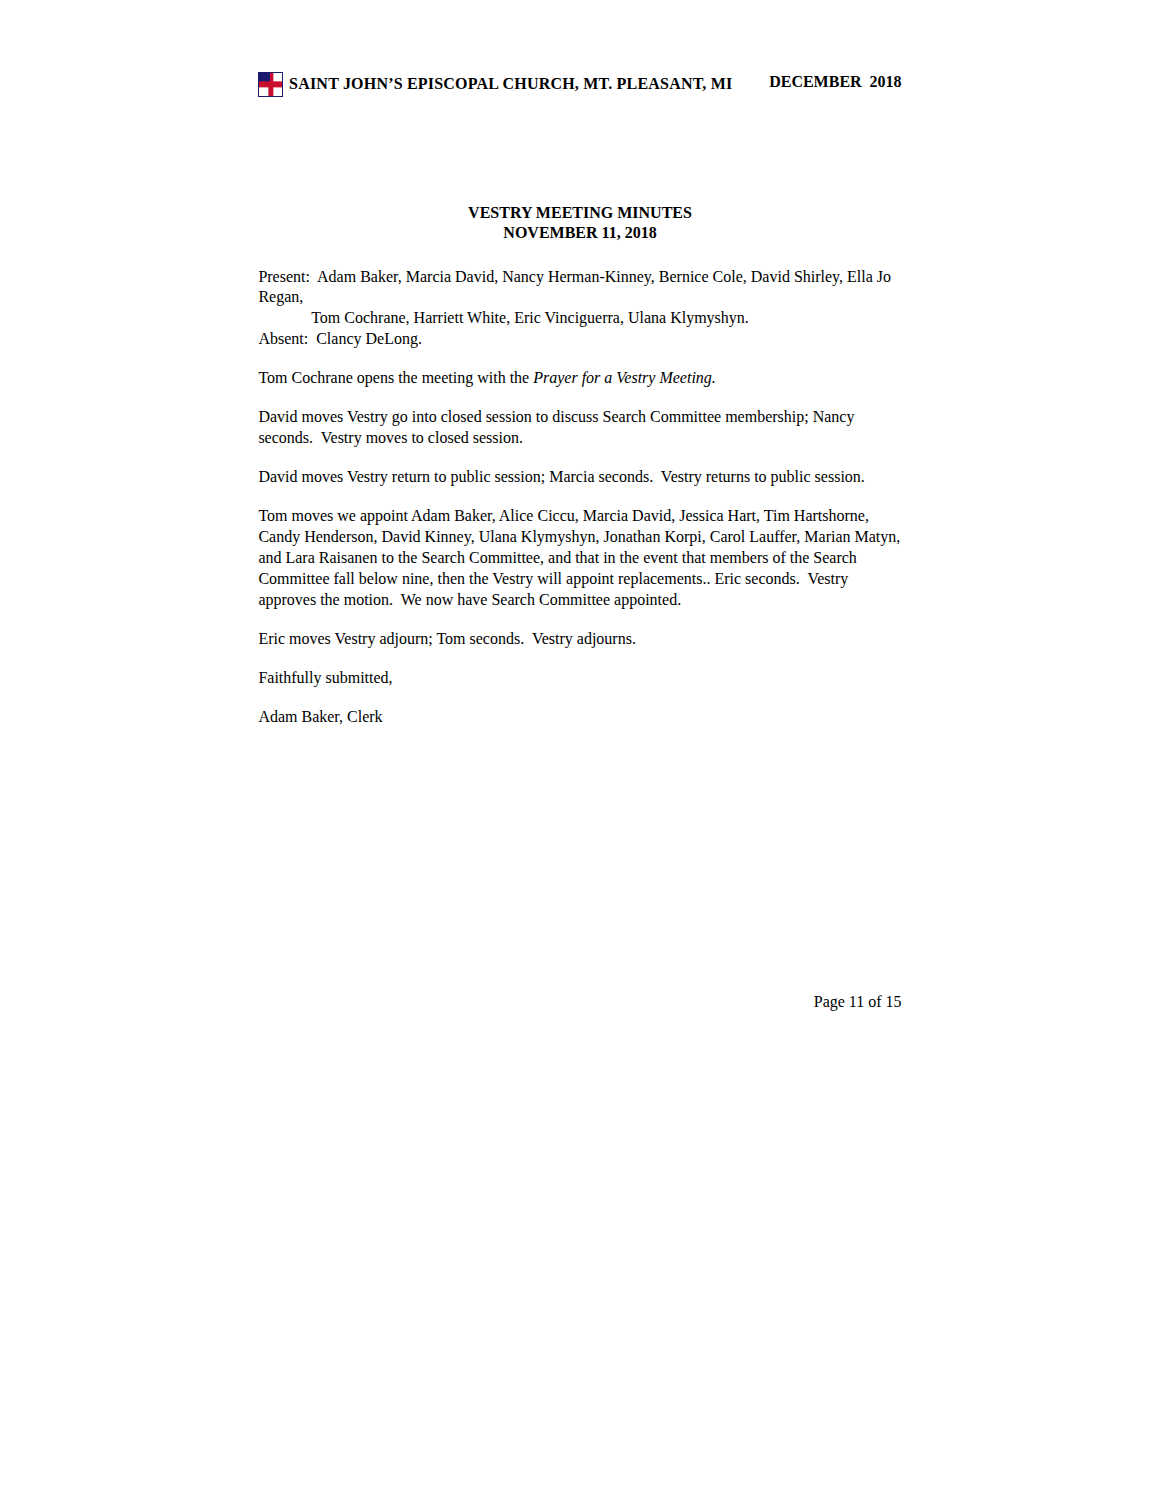SAINT JOHN’S EPISCOPAL CHURCH, MT. PLEASANT, MI
DECEMBER 2018
VESTRY MEETING MINUTES
NOVEMBER 11, 2018
Present: Adam Baker, Marcia David, Nancy Herman-Kinney, Bernice Cole, David Shirley, Ella Jo Regan,
Tom Cochrane, Harriett White, Eric Vinciguerra, Ulana Klymyshyn.
Absent: Clancy DeLong.
Tom Cochrane opens the meeting with the Prayer for a Vestry Meeting.
David moves Vestry go into closed session to discuss Search Committee membership; Nancy seconds. Vestry moves to closed session.
David moves Vestry return to public session; Marcia seconds. Vestry returns to public session.
Tom moves we appoint Adam Baker, Alice Ciccu, Marcia David, Jessica Hart, Tim Hartshorne, Candy Henderson, David Kinney, Ulana Klymyshyn, Jonathan Korpi, Carol Lauffer, Marian Matyn, and Lara Raisanen to the Search Committee, and that in the event that members of the Search Committee fall below nine, then the Vestry will appoint replacements.. Eric seconds. Vestry approves the motion. We now have Search Committee appointed.
Eric moves Vestry adjourn; Tom seconds. Vestry adjourns.
Faithfully submitted,
Adam Baker, Clerk
Page 11 of 15